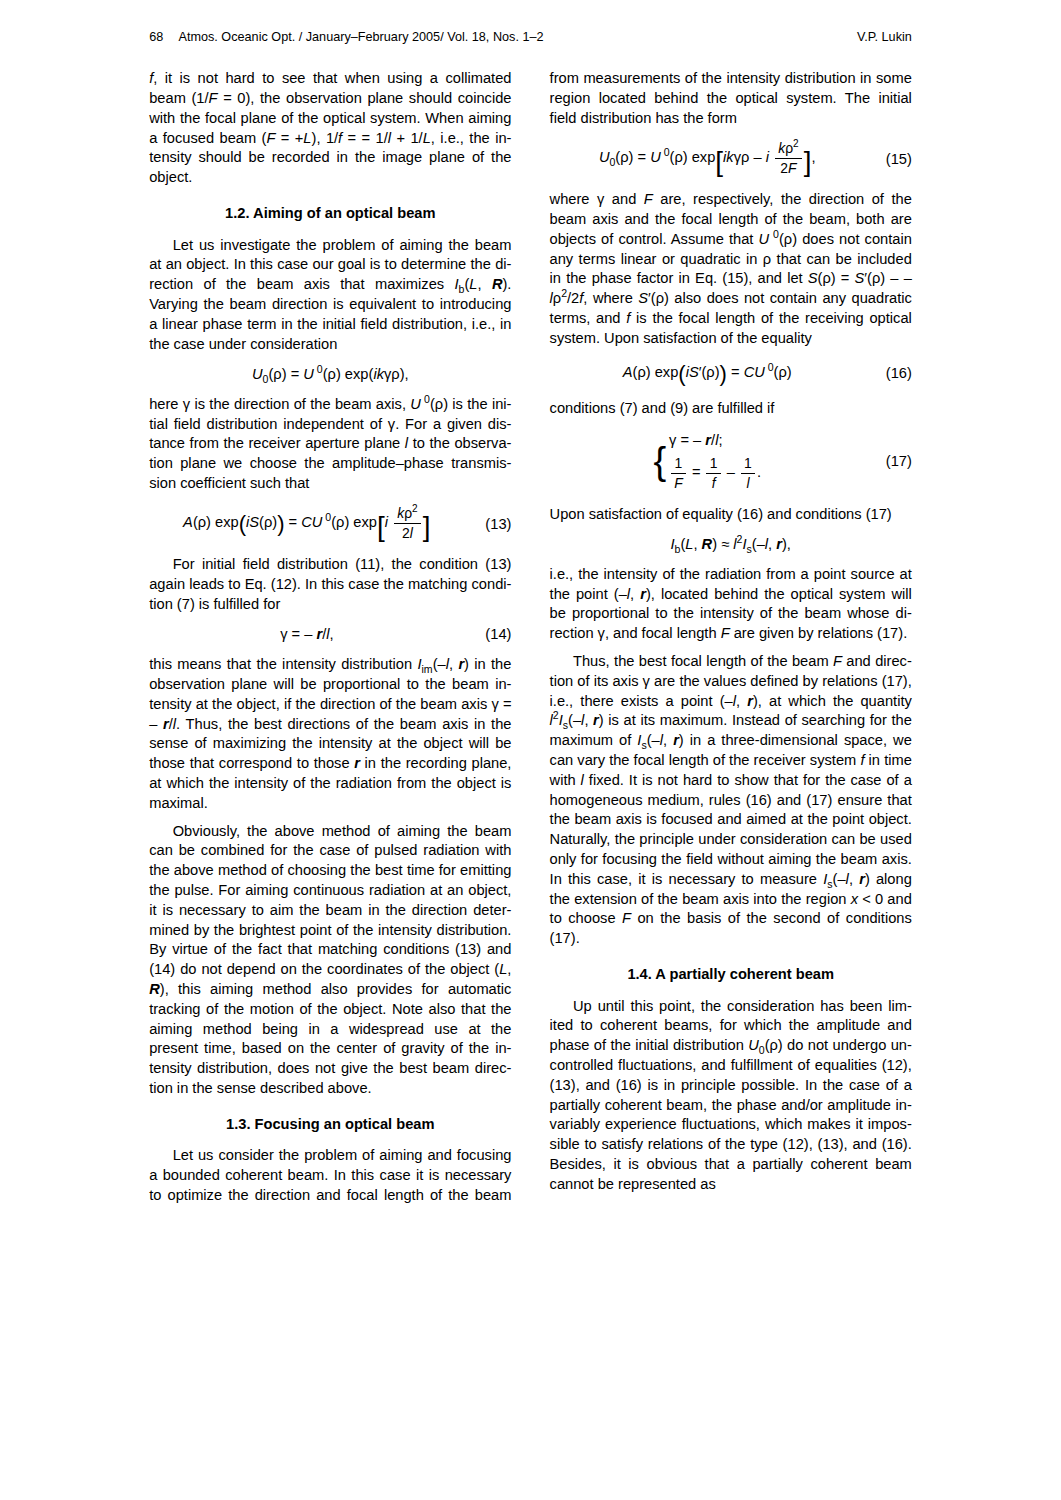68
Atmos. Oceanic Opt. / January–February 2005/ Vol. 18, Nos. 1–2
V.P. Lukin
f, it is not hard to see that when using a collimated beam (1/F = 0), the observation plane should coincide with the focal plane of the optical system. When aiming a focused beam (F = +L), 1/f = = 1/l + 1/L, i.e., the intensity should be recorded in the image plane of the object.
1.2. Aiming of an optical beam
Let us investigate the problem of aiming the beam at an object. In this case our goal is to determine the direction of the beam axis that maximizes Ib(L, R). Varying the beam direction is equivalent to introducing a linear phase term in the initial field distribution, i.e., in the case under consideration
U0(ρ) = U 0(ρ) exp(ikγρ),
here γ is the direction of the beam axis, U 0(ρ) is the initial field distribution independent of γ. For a given distance from the receiver aperture plane l to the observation plane we choose the amplitude–phase transmission coefficient such that
A(ρ) exp(iS(ρ)) = CU 0(ρ) exp[i kρ22l]
(13)
For initial field distribution (11), the condition (13) again leads to Eq. (12). In this case the matching condition (7) is fulfilled for
γ = – r/l,
(14)
this means that the intensity distribution Iim(–l, r) in the observation plane will be proportional to the beam intensity at the object, if the direction of the beam axis γ = – r/l. Thus, the best directions of the beam axis in the sense of maximizing the intensity at the object will be those that correspond to those r in the recording plane, at which the intensity of the radiation from the object is maximal.
Obviously, the above method of aiming the beam can be combined for the case of pulsed radiation with the above method of choosing the best time for emitting the pulse. For aiming continuous radiation at an object, it is necessary to aim the beam in the direction determined by the brightest point of the intensity distribution. By virtue of the fact that matching conditions (13) and (14) do not depend on the coordinates of the object (L, R), this aiming method also provides for automatic tracking of the motion of the object. Note also that the aiming method being in a widespread use at the present time, based on the center of gravity of the intensity distribution, does not give the best beam direction in the sense described above.
1.3. Focusing an optical beam
Let us consider the problem of aiming and focusing a bounded coherent beam. In this case it is necessary to optimize the direction and focal length of the beam from measurements of the intensity distribution in some region located behind the optical system. The initial field distribution has the form
U0(ρ) = U 0(ρ) exp[ikγρ – i kρ22F],
(15)
where γ and F are, respectively, the direction of the beam axis and the focal length of the beam, both are objects of control. Assume that U 0(ρ) does not contain any terms linear or quadratic in ρ that can be included in the phase factor in Eq. (15), and let S(ρ) = S′(ρ) – – lρ2/2f, where S′(ρ) also does not contain any quadratic terms, and f is the focal length of the receiving optical system. Upon satisfaction of the equality
A(ρ) exp(iS′(ρ)) = CU 0(ρ)
(16)
conditions (7) and (9) are fulfilled if
{
γ = – r/l;
1 F = 1 f – 1 l.
(17)
Upon satisfaction of equality (16) and conditions (17)
Ib(L, R) ≈ l2Is(–l, r),
i.e., the intensity of the radiation from a point source at the point (–l, r), located behind the optical system will be proportional to the intensity of the beam whose direction γ, and focal length F are given by relations (17).
Thus, the best focal length of the beam F and direction of its axis γ are the values defined by relations (17), i.e., there exists a point (–l, r), at which the quantity l2Is(–l, r) is at its maximum. Instead of searching for the maximum of Is(–l, r) in a three-dimensional space, we can vary the focal length of the receiver system f in time with l fixed. It is not hard to show that for the case of a homogeneous medium, rules (16) and (17) ensure that the beam axis is focused and aimed at the point object. Naturally, the principle under consideration can be used only for focusing the field without aiming the beam axis. In this case, it is necessary to measure Is(–l, r) along the extension of the beam axis into the region x < 0 and to choose F on the basis of the second of conditions (17).
1.4. A partially coherent beam
Up until this point, the consideration has been limited to coherent beams, for which the amplitude and phase of the initial distribution U0(ρ) do not undergo uncontrolled fluctuations, and fulfillment of equalities (12), (13), and (16) is in principle possible. In the case of a partially coherent beam, the phase and/or amplitude invariably experience fluctuations, which makes it impossible to satisfy relations of the type (12), (13), and (16). Besides, it is obvious that a partially coherent beam cannot be represented as